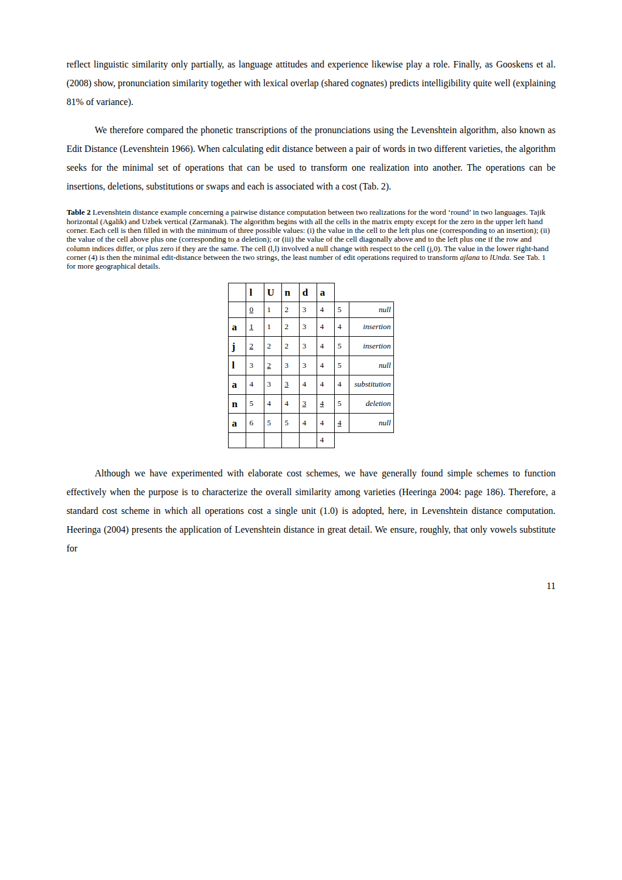reflect linguistic similarity only partially, as language attitudes and experience likewise play a role. Finally, as Gooskens et al. (2008) show, pronunciation similarity together with lexical overlap (shared cognates) predicts intelligibility quite well (explaining 81% of variance).
We therefore compared the phonetic transcriptions of the pronunciations using the Levenshtein algorithm, also known as Edit Distance (Levenshtein 1966). When calculating edit distance between a pair of words in two different varieties, the algorithm seeks for the minimal set of operations that can be used to transform one realization into another. The operations can be insertions, deletions, substitutions or swaps and each is associated with a cost (Tab. 2).
Table 2 Levenshtein distance example concerning a pairwise distance computation between two realizations for the word ‘round’ in two languages. Tajik horizontal (Agalik) and Uzbek vertical (Zarmanak). The algorithm begins with all the cells in the matrix empty except for the zero in the upper left hand corner. Each cell is then filled in with the minimum of three possible values: (i) the value in the cell to the left plus one (corresponding to an insertion); (ii) the value of the cell above plus one (corresponding to a deletion); or (iii) the value of the cell diagonally above and to the left plus one if the row and column indices differ, or plus zero if they are the same. The cell (l,l) involved a null change with respect to the cell (j,0). The value in the lower right-hand corner (4) is then the minimal edit-distance between the two strings, the least number of edit operations required to transform ajlana to lUnda. See Tab. 1 for more geographical details.
| | l | U | n | d | a | |
| | 0 | 1 | 2 | 3 | 4 | 5 | null |
| a | 1 | 1 | 2 | 3 | 4 | 4 | insertion |
| j | 2 | 2 | 2 | 3 | 4 | 5 | insertion |
| l | 3 | 2 | 3 | 3 | 4 | 5 | null |
| a | 4 | 3 | 3 | 4 | 4 | 4 | substitution |
| n | 5 | 4 | 4 | 3 | 4 | 5 | deletion |
| a | 6 | 5 | 5 | 4 | 4 | 4 | null |
| | | | | | 4 | |
Although we have experimented with elaborate cost schemes, we have generally found simple schemes to function effectively when the purpose is to characterize the overall similarity among varieties (Heeringa 2004: page 186). Therefore, a standard cost scheme in which all operations cost a single unit (1.0) is adopted, here, in Levenshtein distance computation. Heeringa (2004) presents the application of Levenshtein distance in great detail. We ensure, roughly, that only vowels substitute for
11